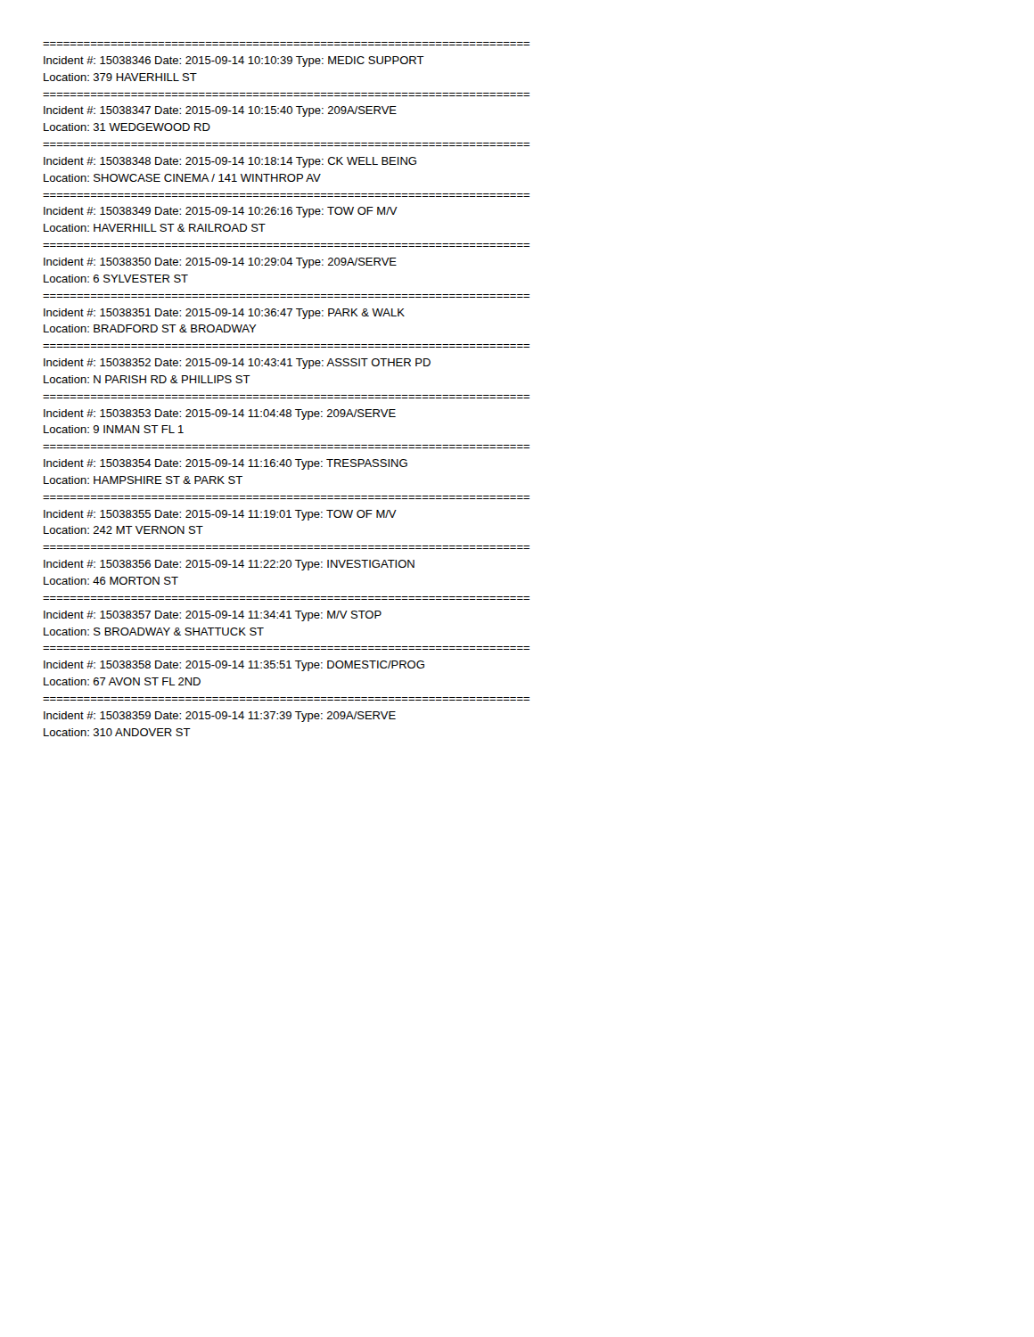========================================================================
Incident #: 15038346 Date: 2015-09-14 10:10:39 Type: MEDIC SUPPORT
Location: 379 HAVERHILL ST
========================================================================
Incident #: 15038347 Date: 2015-09-14 10:15:40 Type: 209A/SERVE
Location: 31 WEDGEWOOD RD
========================================================================
Incident #: 15038348 Date: 2015-09-14 10:18:14 Type: CK WELL BEING
Location: SHOWCASE CINEMA / 141 WINTHROP AV
========================================================================
Incident #: 15038349 Date: 2015-09-14 10:26:16 Type: TOW OF M/V
Location: HAVERHILL ST & RAILROAD ST
========================================================================
Incident #: 15038350 Date: 2015-09-14 10:29:04 Type: 209A/SERVE
Location: 6 SYLVESTER ST
========================================================================
Incident #: 15038351 Date: 2015-09-14 10:36:47 Type: PARK & WALK
Location: BRADFORD ST & BROADWAY
========================================================================
Incident #: 15038352 Date: 2015-09-14 10:43:41 Type: ASSSIT OTHER PD
Location: N PARISH RD & PHILLIPS ST
========================================================================
Incident #: 15038353 Date: 2015-09-14 11:04:48 Type: 209A/SERVE
Location: 9 INMAN ST FL 1
========================================================================
Incident #: 15038354 Date: 2015-09-14 11:16:40 Type: TRESPASSING
Location: HAMPSHIRE ST & PARK ST
========================================================================
Incident #: 15038355 Date: 2015-09-14 11:19:01 Type: TOW OF M/V
Location: 242 MT VERNON ST
========================================================================
Incident #: 15038356 Date: 2015-09-14 11:22:20 Type: INVESTIGATION
Location: 46 MORTON ST
========================================================================
Incident #: 15038357 Date: 2015-09-14 11:34:41 Type: M/V STOP
Location: S BROADWAY & SHATTUCK ST
========================================================================
Incident #: 15038358 Date: 2015-09-14 11:35:51 Type: DOMESTIC/PROG
Location: 67 AVON ST FL 2ND
========================================================================
Incident #: 15038359 Date: 2015-09-14 11:37:39 Type: 209A/SERVE
Location: 310 ANDOVER ST